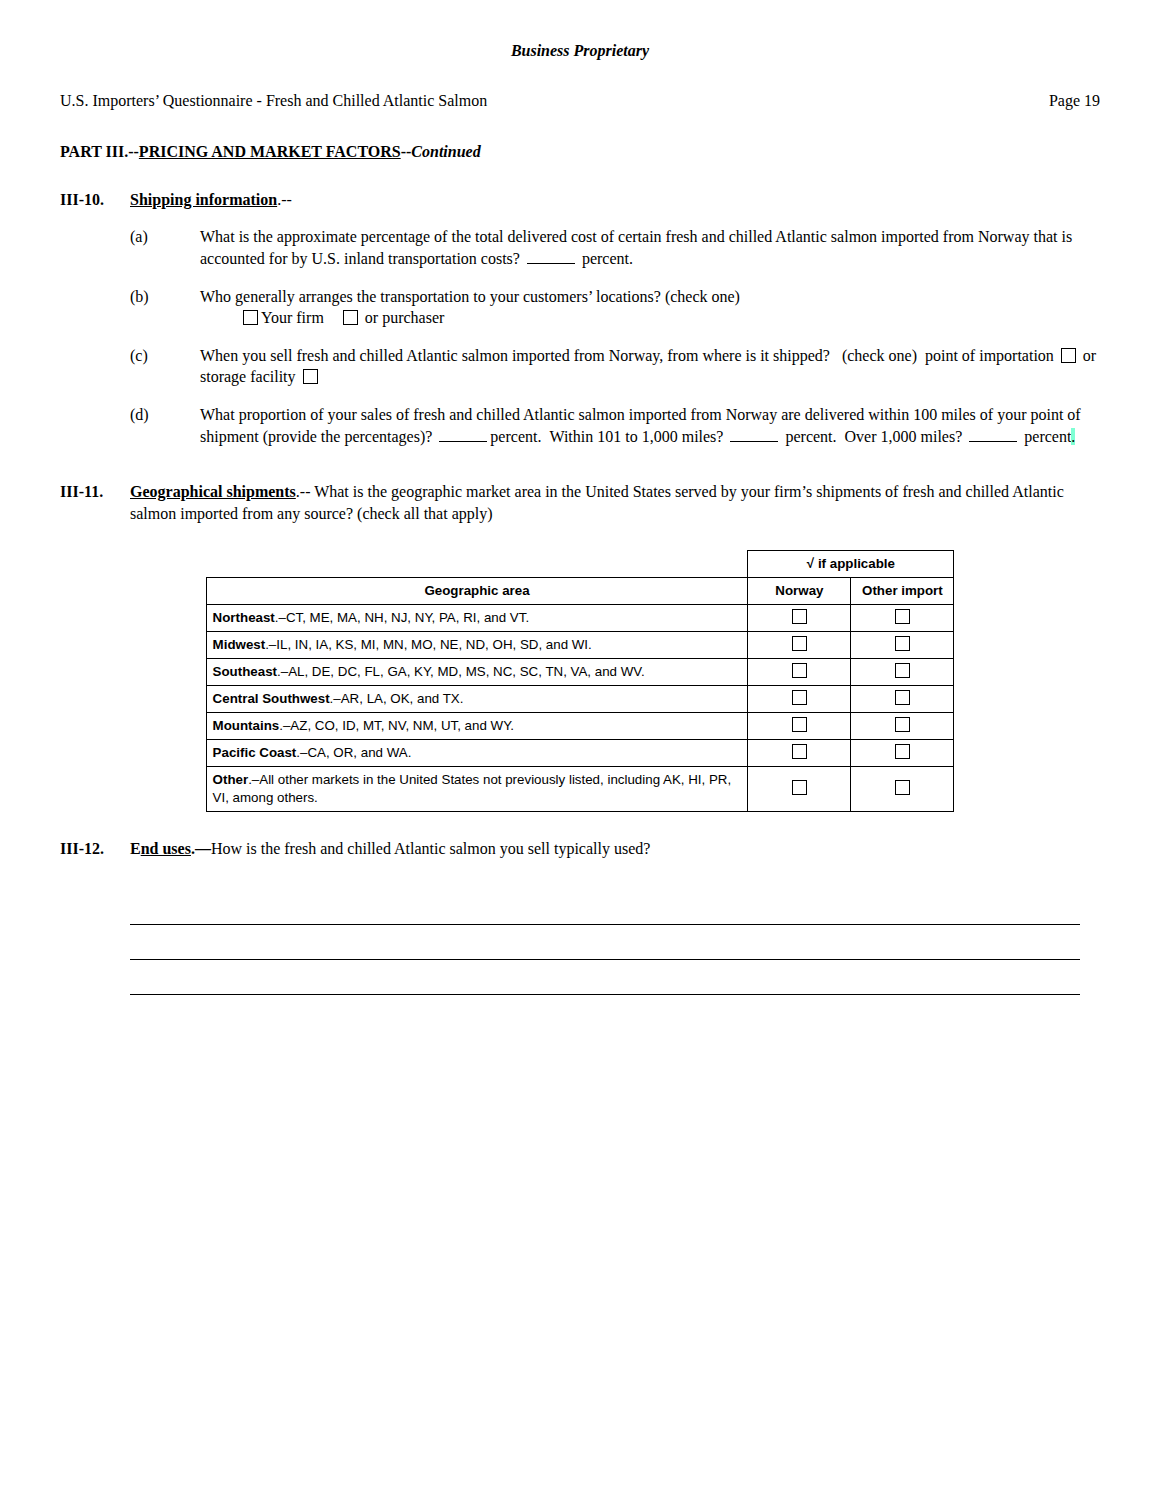Business Proprietary
U.S. Importers’ Questionnaire - Fresh and Chilled Atlantic Salmon
Page 19
PART III.--PRICING AND MARKET FACTORS--Continued
III-10.
Shipping information.--
(a)
What is the approximate percentage of the total delivered cost of certain fresh and chilled Atlantic salmon imported from Norway that is accounted for by U.S. inland transportation costs? percent.
(b)
Who generally arranges the transportation to your customers’ locations? (check one)
Your firm or purchaser
(c)
When you sell fresh and chilled Atlantic salmon imported from Norway, from where is it shipped? (check one) point of importation or storage facility
(d)
What proportion of your sales of fresh and chilled Atlantic salmon imported from Norway are delivered within 100 miles of your point of shipment (provide the percentages)? percent. Within 101 to 1,000 miles? percent. Over 1,000 miles? percent.
III-11.
Geographical shipments.-- What is the geographic market area in the United States served by your firm’s shipments of fresh and chilled Atlantic salmon imported from any source? (check all that apply)
| | √ if applicable |
| Geographic area | Norway | Other import |
| Northeast .–CT, ME, MA, NH, NJ, NY, PA, RI, and VT. | | |
| Midwest .–IL, IN, IA, KS, MI, MN, MO, NE, ND, OH, SD, and WI. | | |
| Southeast .–AL, DE, DC, FL, GA, KY, MD, MS, NC, SC, TN, VA, and WV. | | |
| Central Southwest .–AR, LA, OK, and TX. | | |
| Mountains .–AZ, CO, ID, MT, NV, NM, UT, and WY. | | |
| Pacific Coast .–CA, OR, and WA. | | |
| Other .–All other markets in the United States not previously listed, including AK, HI, PR, VI, among others. | | |
III-12.
End uses.—How is the fresh and chilled Atlantic salmon you sell typically used?